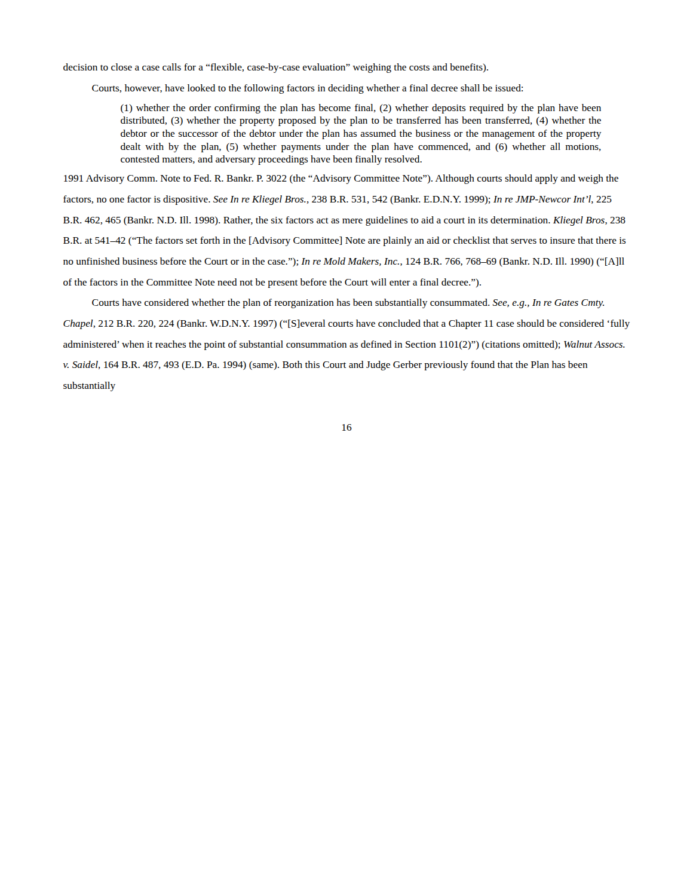decision to close a case calls for a “flexible, case-by-case evaluation” weighing the costs and benefits).
Courts, however, have looked to the following factors in deciding whether a final decree shall be issued:
(1) whether the order confirming the plan has become final, (2) whether deposits required by the plan have been distributed, (3) whether the property proposed by the plan to be transferred has been transferred, (4) whether the debtor or the successor of the debtor under the plan has assumed the business or the management of the property dealt with by the plan, (5) whether payments under the plan have commenced, and (6) whether all motions, contested matters, and adversary proceedings have been finally resolved.
1991 Advisory Comm. Note to Fed. R. Bankr. P. 3022 (the “Advisory Committee Note”). Although courts should apply and weigh the factors, no one factor is dispositive. See In re Kliegel Bros., 238 B.R. 531, 542 (Bankr. E.D.N.Y. 1999); In re JMP-Newcor Int’l, 225 B.R. 462, 465 (Bankr. N.D. Ill. 1998). Rather, the six factors act as mere guidelines to aid a court in its determination. Kliegel Bros, 238 B.R. at 541–42 (“The factors set forth in the [Advisory Committee] Note are plainly an aid or checklist that serves to insure that there is no unfinished business before the Court or in the case.”); In re Mold Makers, Inc., 124 B.R. 766, 768–69 (Bankr. N.D. Ill. 1990) (“[A]ll of the factors in the Committee Note need not be present before the Court will enter a final decree.”).
Courts have considered whether the plan of reorganization has been substantially consummated. See, e.g., In re Gates Cmty. Chapel, 212 B.R. 220, 224 (Bankr. W.D.N.Y. 1997) (“[S]everal courts have concluded that a Chapter 11 case should be considered ‘fully administered’ when it reaches the point of substantial consummation as defined in Section 1101(2)”) (citations omitted); Walnut Assocs. v. Saidel, 164 B.R. 487, 493 (E.D. Pa. 1994) (same). Both this Court and Judge Gerber previously found that the Plan has been substantially
16